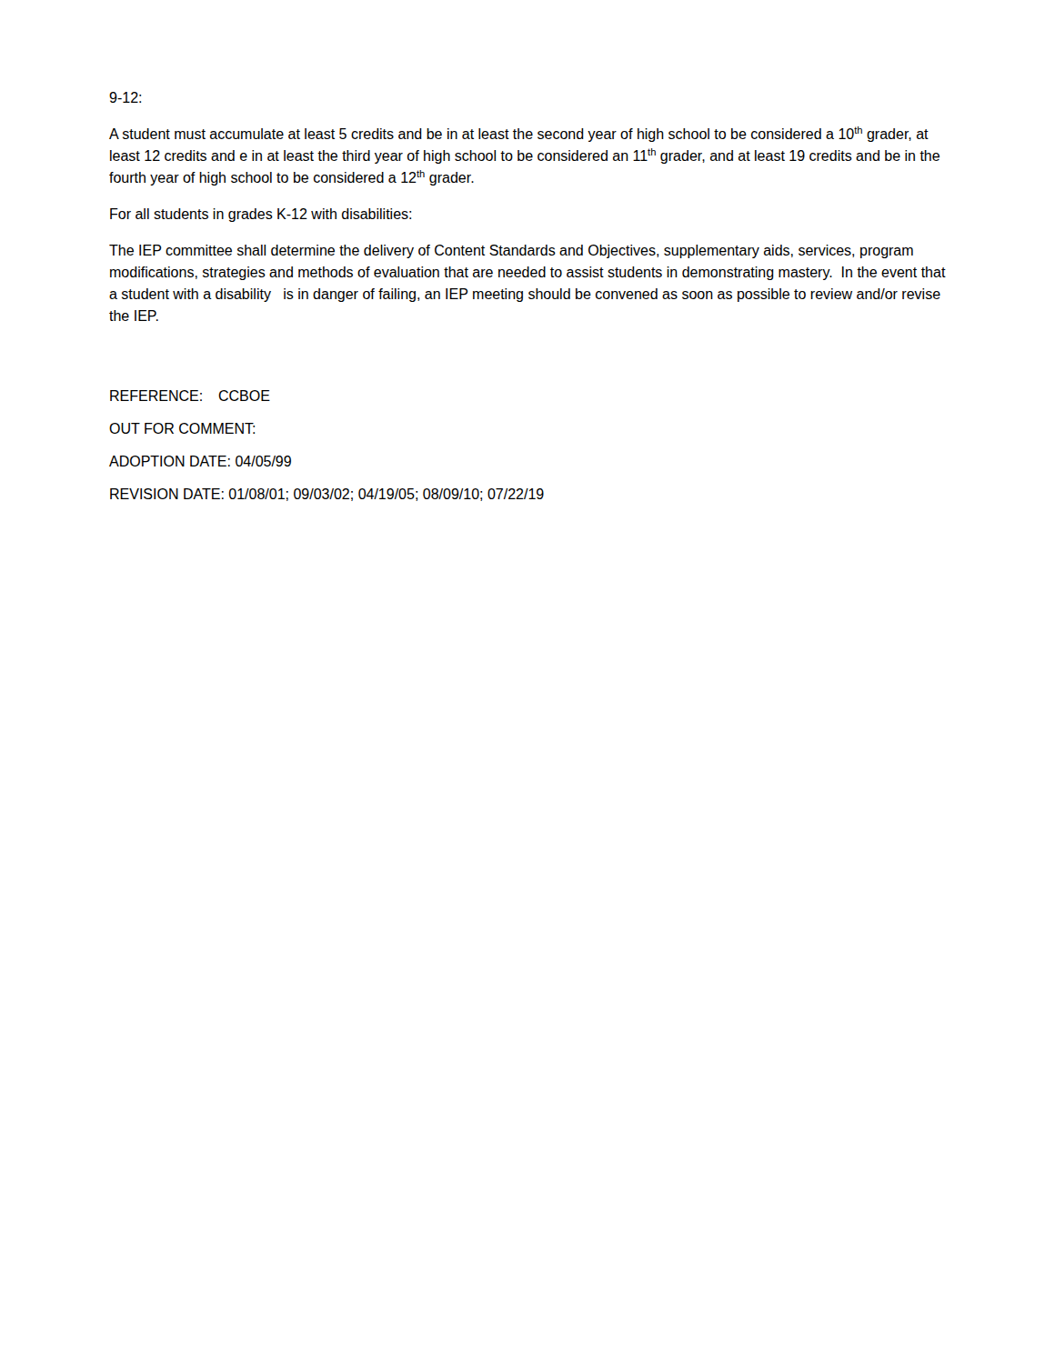9-12:
A student must accumulate at least 5 credits and be in at least the second year of high school to be considered a 10th grader, at least 12 credits and e in at least the third year of high school to be considered an 11th grader, and at least 19 credits and be in the fourth year of high school to be considered a 12th grader.
For all students in grades K-12 with disabilities:
The IEP committee shall determine the delivery of Content Standards and Objectives, supplementary aids, services, program modifications, strategies and methods of evaluation that are needed to assist students in demonstrating mastery. In the event that a student with a disability is in danger of failing, an IEP meeting should be convened as soon as possible to review and/or revise the IEP.
REFERENCE: CCBOE
OUT FOR COMMENT:
ADOPTION DATE: 04/05/99
REVISION DATE: 01/08/01; 09/03/02; 04/19/05; 08/09/10; 07/22/19